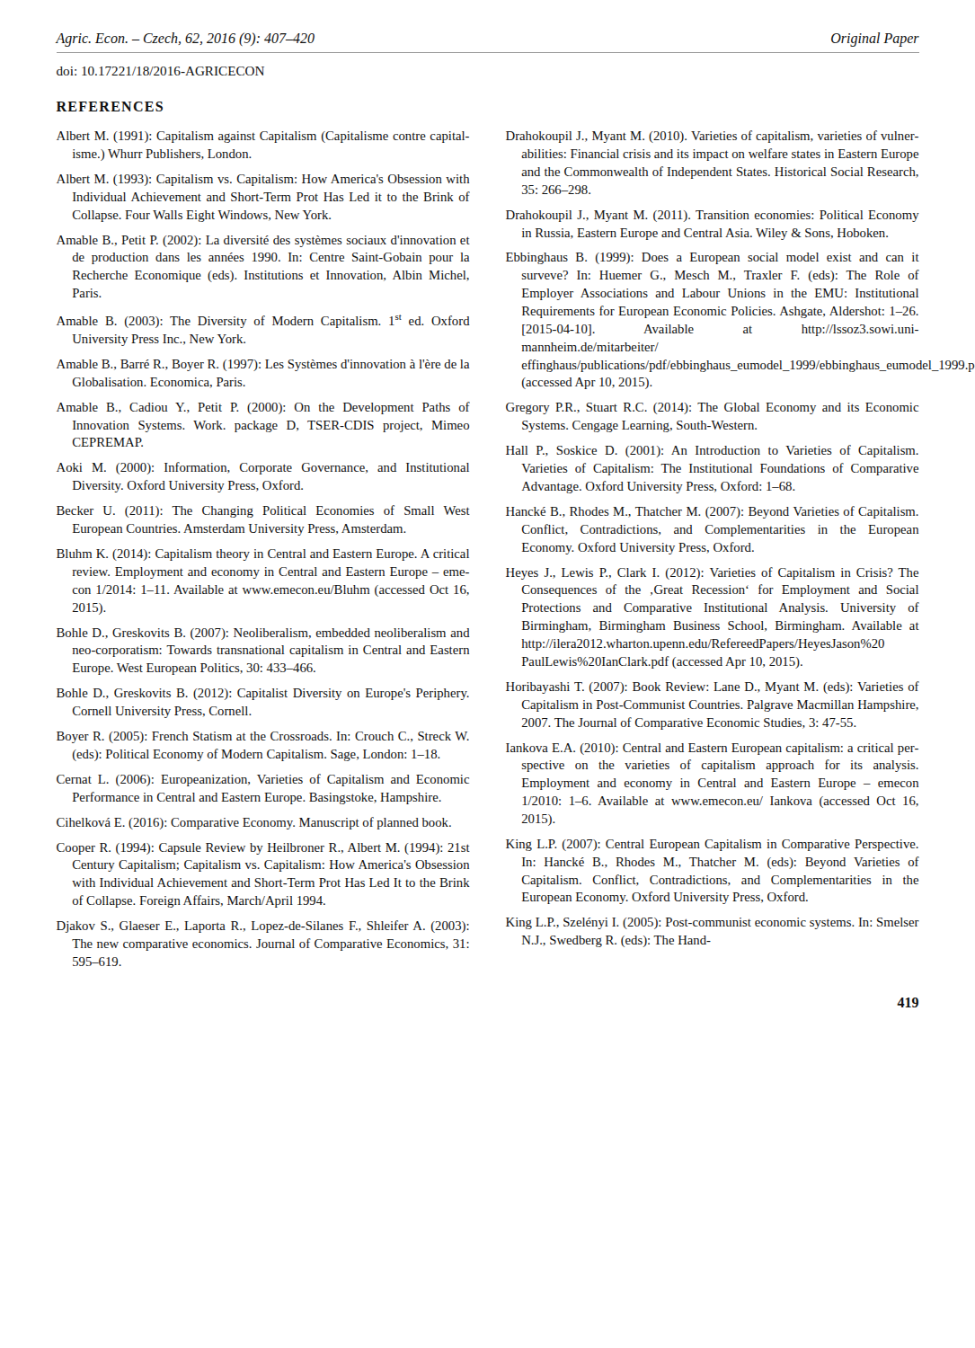Agric. Econ. – Czech, 62, 2016 (9): 407–420 Original Paper
doi: 10.17221/18/2016-AGRICECON
References
Albert M. (1991): Capitalism against Capitalism (Capitalisme contre capitalisme.) Whurr Publishers, London.
Albert M. (1993): Capitalism vs. Capitalism: How America's Obsession with Individual Achievement and Short-Term Prot Has Led it to the Brink of Collapse. Four Walls Eight Windows, New York.
Amable B., Petit P. (2002): La diversité des systèmes sociaux d'innovation et de production dans les années 1990. In: Centre Saint-Gobain pour la Recherche Economique (eds). Institutions et Innovation, Albin Michel, Paris.
Amable B. (2003): The Diversity of Modern Capitalism. 1st ed. Oxford University Press Inc., New York.
Amable B., Barré R., Boyer R. (1997): Les Systèmes d'innovation à l'ère de la Globalisation. Economica, Paris.
Amable B., Cadiou Y., Petit P. (2000): On the Development Paths of Innovation Systems. Work. package D, TSER-CDIS project, Mimeo CEPREMAP.
Aoki M. (2000): Information, Corporate Governance, and Institutional Diversity. Oxford University Press, Oxford.
Becker U. (2011): The Changing Political Economies of Small West European Countries. Amsterdam University Press, Amsterdam.
Bluhm K. (2014): Capitalism theory in Central and Eastern Europe. A critical review. Employment and economy in Central and Eastern Europe – emecon 1/2014: 1–11. Available at www.emecon.eu/Bluhm (accessed Oct 16, 2015).
Bohle D., Greskovits B. (2007): Neoliberalism, embedded neoliberalism and neo-corporatism: Towards transnational capitalism in Central and Eastern Europe. West European Politics, 30: 433–466.
Bohle D., Greskovits B. (2012): Capitalist Diversity on Europe's Periphery. Cornell University Press, Cornell.
Boyer R. (2005): French Statism at the Crossroads. In: Crouch C., Streck W. (eds): Political Economy of Modern Capitalism. Sage, London: 1–18.
Cernat L. (2006): Europeanization, Varieties of Capitalism and Economic Performance in Central and Eastern Europe. Basingstoke, Hampshire.
Cihelková E. (2016): Comparative Economy. Manuscript of planned book.
Cooper R. (1994): Capsule Review by Heilbroner R., Albert M. (1994): 21st Century Capitalism; Capitalism vs. Capitalism: How America's Obsession with Individual Achievement and Short-Term Prot Has Led It to the Brink of Collapse. Foreign Affairs, March/April 1994.
Djakov S., Glaeser E., Laporta R., Lopez-de-Silanes F., Shleifer A. (2003): The new comparative economics. Journal of Comparative Economics, 31: 595–619.
Drahokoupil J., Myant M. (2010). Varieties of capitalism, varieties of vulnerabilities: Financial crisis and its impact on welfare states in Eastern Europe and the Commonwealth of Independent States. Historical Social Research, 35: 266–298.
Drahokoupil J., Myant M. (2011). Transition economies: Political Economy in Russia, Eastern Europe and Central Asia. Wiley & Sons, Hoboken.
Ebbinghaus B. (1999): Does a European social model exist and can it surveve? In: Huemer G., Mesch M., Traxler F. (eds): The Role of Employer Associations and Labour Unions in the EMU: Institutional Requirements for European Economic Policies. Ashgate, Aldershot: 1–26. [2015-04-10]. Available at http://lssoz3.sowi.uni-mannheim.de/mitarbeiter/ effinghaus/publications/pdf/ebbinghaus_eumodel_1999/ebbinghaus_eumodel_1999.pdf (accessed Apr 10, 2015).
Gregory P.R., Stuart R.C. (2014): The Global Economy and its Economic Systems. Cengage Learning, South-Western.
Hall P., Soskice D. (2001): An Introduction to Varieties of Capitalism. Varieties of Capitalism: The Institutional Foundations of Comparative Advantage. Oxford University Press, Oxford: 1–68.
Hancké B., Rhodes M., Thatcher M. (2007): Beyond Varieties of Capitalism. Conflict, Contradictions, and Complementarities in the European Economy. Oxford University Press, Oxford.
Heyes J., Lewis P., Clark I. (2012): Varieties of Capitalism in Crisis? The Consequences of the ‚Great Recession‘ for Employment and Social Protections and Comparative Institutional Analysis. University of Birmingham, Birmingham Business School, Birmingham. Available at http://ilera2012.wharton.upenn.edu/RefereedPapers/HeyesJason%20 PaulLewis%20IanClark.pdf (accessed Apr 10, 2015).
Horibayashi T. (2007): Book Review: Lane D., Myant M. (eds): Varieties of Capitalism in Post-Communist Countries. Palgrave Macmillan Hampshire, 2007. The Journal of Comparative Economic Studies, 3: 47-55.
Iankova E.A. (2010): Central and Eastern European capitalism: a critical perspective on the varieties of capitalism approach for its analysis. Employment and economy in Central and Eastern Europe – emecon 1/2010: 1–6. Available at www.emecon.eu/ Iankova (accessed Oct 16, 2015).
King L.P. (2007): Central European Capitalism in Comparative Perspective. In: Hancké B., Rhodes M., Thatcher M. (eds): Beyond Varieties of Capitalism. Conflict, Contradictions, and Complementarities in the European Economy. Oxford University Press, Oxford.
King L.P., Szelényi I. (2005): Post-communist economic systems. In: Smelser N.J., Swedberg R. (eds): The Hand-
419